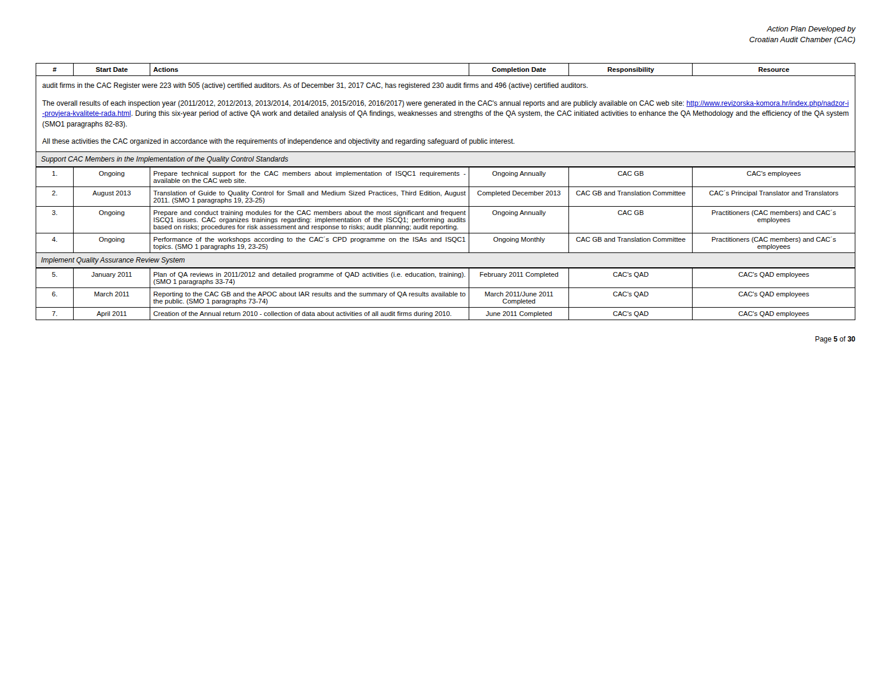Action Plan Developed by
Croatian Audit Chamber (CAC)
| # | Start Date | Actions | Completion Date | Responsibility | Resource |
| --- | --- | --- | --- | --- | --- |
audit firms in the CAC Register were 223 with 505 (active) certified auditors. As of December 31, 2017 CAC, has registered 230 audit firms and 496 (active) certified auditors.
The overall results of each inspection year (2011/2012, 2012/2013, 2013/2014, 2014/2015, 2015/2016, 2016/2017) were generated in the CAC's annual reports and are publicly available on CAC web site: http://www.revizorska-komora.hr/index.php/nadzor-i-provjera-kvalitete-rada.html. During this six-year period of active QA work and detailed analysis of QA findings, weaknesses and strengths of the QA system, the CAC initiated activities to enhance the QA Methodology and the efficiency of the QA system (SMO1 paragraphs 82-83).
All these activities the CAC organized in accordance with the requirements of independence and objectivity and regarding safeguard of public interest.
Support CAC Members in the Implementation of the Quality Control Standards
| 1. | Ongoing | Prepare technical support for the CAC members about implementation of ISQC1 requirements - available on the CAC web site. | Ongoing Annually | CAC GB | CAC's employees |
| 2. | August 2013 | Translation of Guide to Quality Control for Small and Medium Sized Practices, Third Edition, August 2011. (SMO 1 paragraphs 19, 23-25) | Completed December 2013 | CAC GB and Translation Committee | CAC´s Principal Translator and Translators |
| 3. | Ongoing | Prepare and conduct training modules for the CAC members about the most significant and frequent ISCQ1 issues. CAC organizes trainings regarding: implementation of the ISCQ1; performing audits based on risks; procedures for risk assessment and response to risks; audit planning; audit reporting. | Ongoing Annually | CAC GB | Practitioners (CAC members) and CAC´s employees |
| 4. | Ongoing | Performance of the workshops according to the CAC´s CPD programme on the ISAs and ISQC1 topics. (SMO 1 paragraphs 19, 23-25) | Ongoing Monthly | CAC GB and Translation Committee | Practitioners (CAC members) and CAC´s employees |
Implement Quality Assurance Review System
| 5. | January 2011 | Plan of QA reviews in 2011/2012 and detailed programme of QAD activities (i.e. education, training). (SMO 1 paragraphs 33-74) | February 2011 Completed | CAC's QAD | CAC's QAD employees |
| 6. | March 2011 | Reporting to the CAC GB and the APOC about IAR results and the summary of QA results available to the public. (SMO 1 paragraphs 73-74) | March 2011/June 2011 Completed | CAC's QAD | CAC's QAD employees |
| 7. | April 2011 | Creation of the Annual return 2010 - collection of data about activities of all audit firms during 2010. | June 2011 Completed | CAC's QAD | CAC's QAD employees |
Page 5 of 30